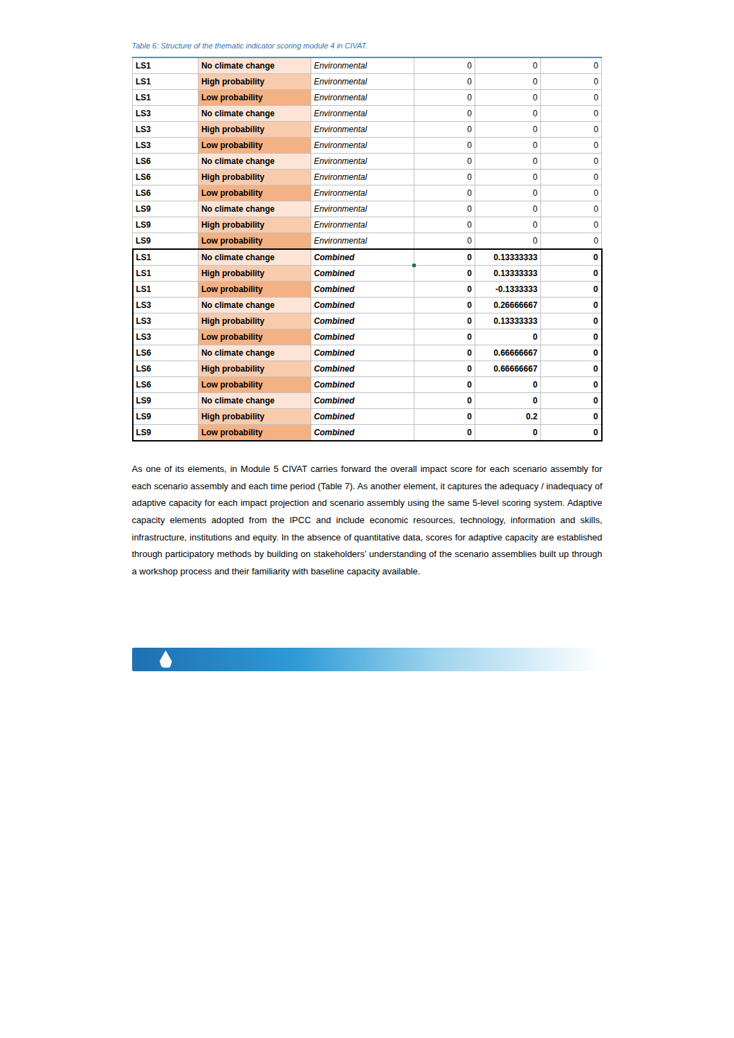Table 6: Structure of the thematic indicator scoring module 4 in CIVAT.
| LS1 | No climate change | Environmental | 0 | 0 | 0 |
| LS1 | High probability | Environmental | 0 | 0 | 0 |
| LS1 | Low probability | Environmental | 0 | 0 | 0 |
| LS3 | No climate change | Environmental | 0 | 0 | 0 |
| LS3 | High probability | Environmental | 0 | 0 | 0 |
| LS3 | Low probability | Environmental | 0 | 0 | 0 |
| LS6 | No climate change | Environmental | 0 | 0 | 0 |
| LS6 | High probability | Environmental | 0 | 0 | 0 |
| LS6 | Low probability | Environmental | 0 | 0 | 0 |
| LS9 | No climate change | Environmental | 0 | 0 | 0 |
| LS9 | High probability | Environmental | 0 | 0 | 0 |
| LS9 | Low probability | Environmental | 0 | 0 | 0 |
| LS1 | No climate change | Combined | 0 | 0.13333333 | 0 |
| LS1 | High probability | Combined | 0 | 0.13333333 | 0 |
| LS1 | Low probability | Combined | 0 | -0.1333333 | 0 |
| LS3 | No climate change | Combined | 0 | 0.26666667 | 0 |
| LS3 | High probability | Combined | 0 | 0.13333333 | 0 |
| LS3 | Low probability | Combined | 0 | 0 | 0 |
| LS6 | No climate change | Combined | 0 | 0.66666667 | 0 |
| LS6 | High probability | Combined | 0 | 0.66666667 | 0 |
| LS6 | Low probability | Combined | 0 | 0 | 0 |
| LS9 | No climate change | Combined | 0 | 0 | 0 |
| LS9 | High probability | Combined | 0 | 0.2 | 0 |
| LS9 | Low probability | Combined | 0 | 0 | 0 |
As one of its elements, in Module 5 CIVAT carries forward the overall impact score for each scenario assembly for each scenario assembly and each time period (Table 7). As another element, it captures the adequacy / inadequacy of adaptive capacity for each impact projection and scenario assembly using the same 5-level scoring system. Adaptive capacity elements adopted from the IPCC and include economic resources, technology, information and skills, infrastructure, institutions and equity. In the absence of quantitative data, scores for adaptive capacity are established through participatory methods by building on stakeholders’ understanding of the scenario assemblies built up through a workshop process and their familiarity with baseline capacity available.